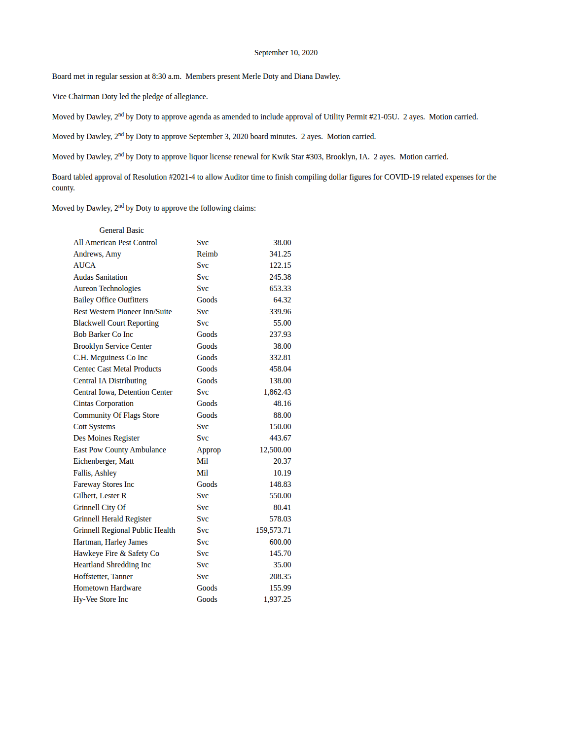September 10, 2020
Board met in regular session at 8:30 a.m. Members present Merle Doty and Diana Dawley.
Vice Chairman Doty led the pledge of allegiance.
Moved by Dawley, 2nd by Doty to approve agenda as amended to include approval of Utility Permit #21-05U. 2 ayes. Motion carried.
Moved by Dawley, 2nd by Doty to approve September 3, 2020 board minutes. 2 ayes. Motion carried.
Moved by Dawley, 2nd by Doty to approve liquor license renewal for Kwik Star #303, Brooklyn, IA. 2 ayes. Motion carried.
Board tabled approval of Resolution #2021-4 to allow Auditor time to finish compiling dollar figures for COVID-19 related expenses for the county.
Moved by Dawley, 2nd by Doty to approve the following claims:
General Basic
| All American Pest Control | Svc | 38.00 |
| Andrews, Amy | Reimb | 341.25 |
| AUCA | Svc | 122.15 |
| Audas Sanitation | Svc | 245.38 |
| Aureon Technologies | Svc | 653.33 |
| Bailey Office Outfitters | Goods | 64.32 |
| Best Western Pioneer Inn/Suite | Svc | 339.96 |
| Blackwell Court Reporting | Svc | 55.00 |
| Bob Barker Co Inc | Goods | 237.93 |
| Brooklyn Service Center | Goods | 38.00 |
| C.H. Mcguiness Co Inc | Goods | 332.81 |
| Centec Cast Metal Products | Goods | 458.04 |
| Central IA Distributing | Goods | 138.00 |
| Central Iowa, Detention Center | Svc | 1,862.43 |
| Cintas Corporation | Goods | 48.16 |
| Community Of Flags Store | Goods | 88.00 |
| Cott Systems | Svc | 150.00 |
| Des Moines Register | Svc | 443.67 |
| East Pow County Ambulance | Approp | 12,500.00 |
| Eichenberger, Matt | Mil | 20.37 |
| Fallis, Ashley | Mil | 10.19 |
| Fareway Stores Inc | Goods | 148.83 |
| Gilbert, Lester R | Svc | 550.00 |
| Grinnell City Of | Svc | 80.41 |
| Grinnell Herald Register | Svc | 578.03 |
| Grinnell Regional Public Health | Svc | 159,573.71 |
| Hartman, Harley James | Svc | 600.00 |
| Hawkeye Fire & Safety Co | Svc | 145.70 |
| Heartland Shredding Inc | Svc | 35.00 |
| Hoffstetter, Tanner | Svc | 208.35 |
| Hometown Hardware | Goods | 155.99 |
| Hy-Vee Store Inc | Goods | 1,937.25 |